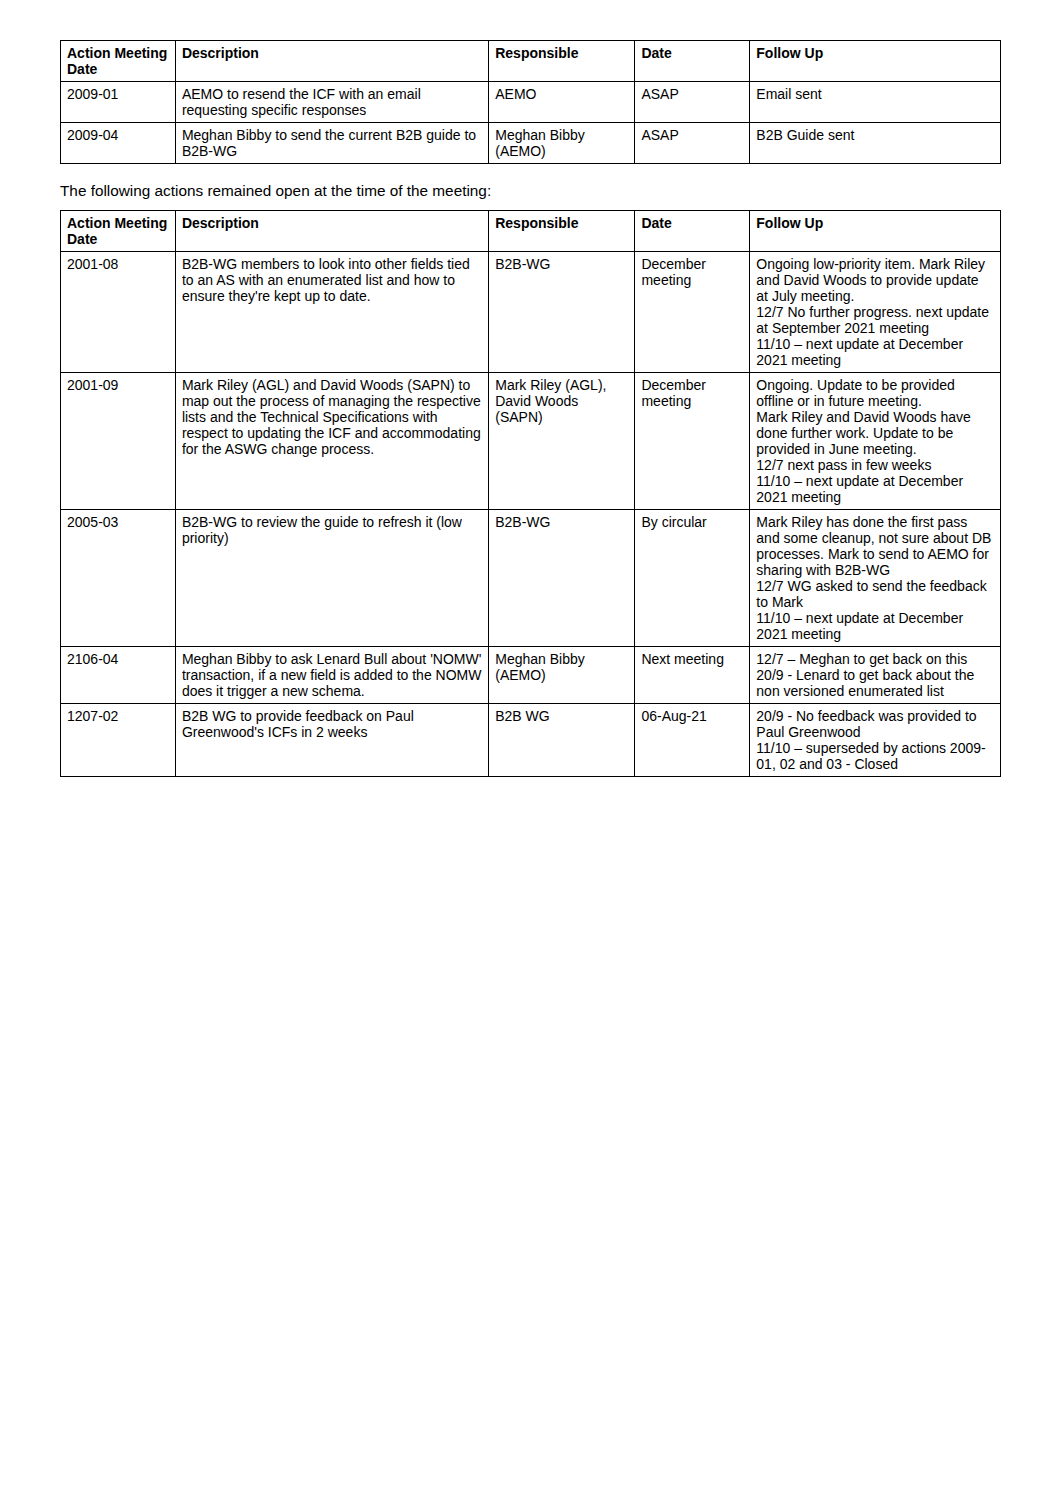| Action Meeting Date | Description | Responsible | Date | Follow Up |
| --- | --- | --- | --- | --- |
| 2009-01 | AEMO to resend the ICF with an email requesting specific responses | AEMO | ASAP | Email sent |
| 2009-04 | Meghan Bibby to send the current B2B guide to B2B-WG | Meghan Bibby (AEMO) | ASAP | B2B Guide sent |
The following actions remained open at the time of the meeting:
| Action Meeting Date | Description | Responsible | Date | Follow Up |
| --- | --- | --- | --- | --- |
| 2001-08 | B2B-WG members to look into other fields tied to an AS with an enumerated list and how to ensure they're kept up to date. | B2B-WG | December meeting | Ongoing low-priority item. Mark Riley and David Woods to provide update at July meeting. 12/7 No further progress. next update at September 2021 meeting 11/10 – next update at December 2021 meeting |
| 2001-09 | Mark Riley (AGL) and David Woods (SAPN) to map out the process of managing the respective lists and the Technical Specifications with respect to updating the ICF and accommodating for the ASWG change process. | Mark Riley (AGL), David Woods (SAPN) | December meeting | Ongoing. Update to be provided offline or in future meeting. Mark Riley and David Woods have done further work. Update to be provided in June meeting. 12/7 next pass in few weeks 11/10 – next update at December 2021 meeting |
| 2005-03 | B2B-WG to review the guide to refresh it (low priority) | B2B-WG | By circular | Mark Riley has done the first pass and some cleanup, not sure about DB processes. Mark to send to AEMO for sharing with B2B-WG 12/7 WG asked to send the feedback to Mark 11/10 – next update at December 2021 meeting |
| 2106-04 | Meghan Bibby to ask Lenard Bull about 'NOMW' transaction, if a new field is added to the NOMW does it trigger a new schema. | Meghan Bibby (AEMO) | Next meeting | 12/7 – Meghan to get back on this 20/9 - Lenard to get back about the non versioned enumerated list |
| 1207-02 | B2B WG to provide feedback on Paul Greenwood's ICFs in 2 weeks | B2B WG | 06-Aug-21 | 20/9 - No feedback was provided to Paul Greenwood 11/10 – superseded by actions 2009-01, 02 and 03 - Closed |